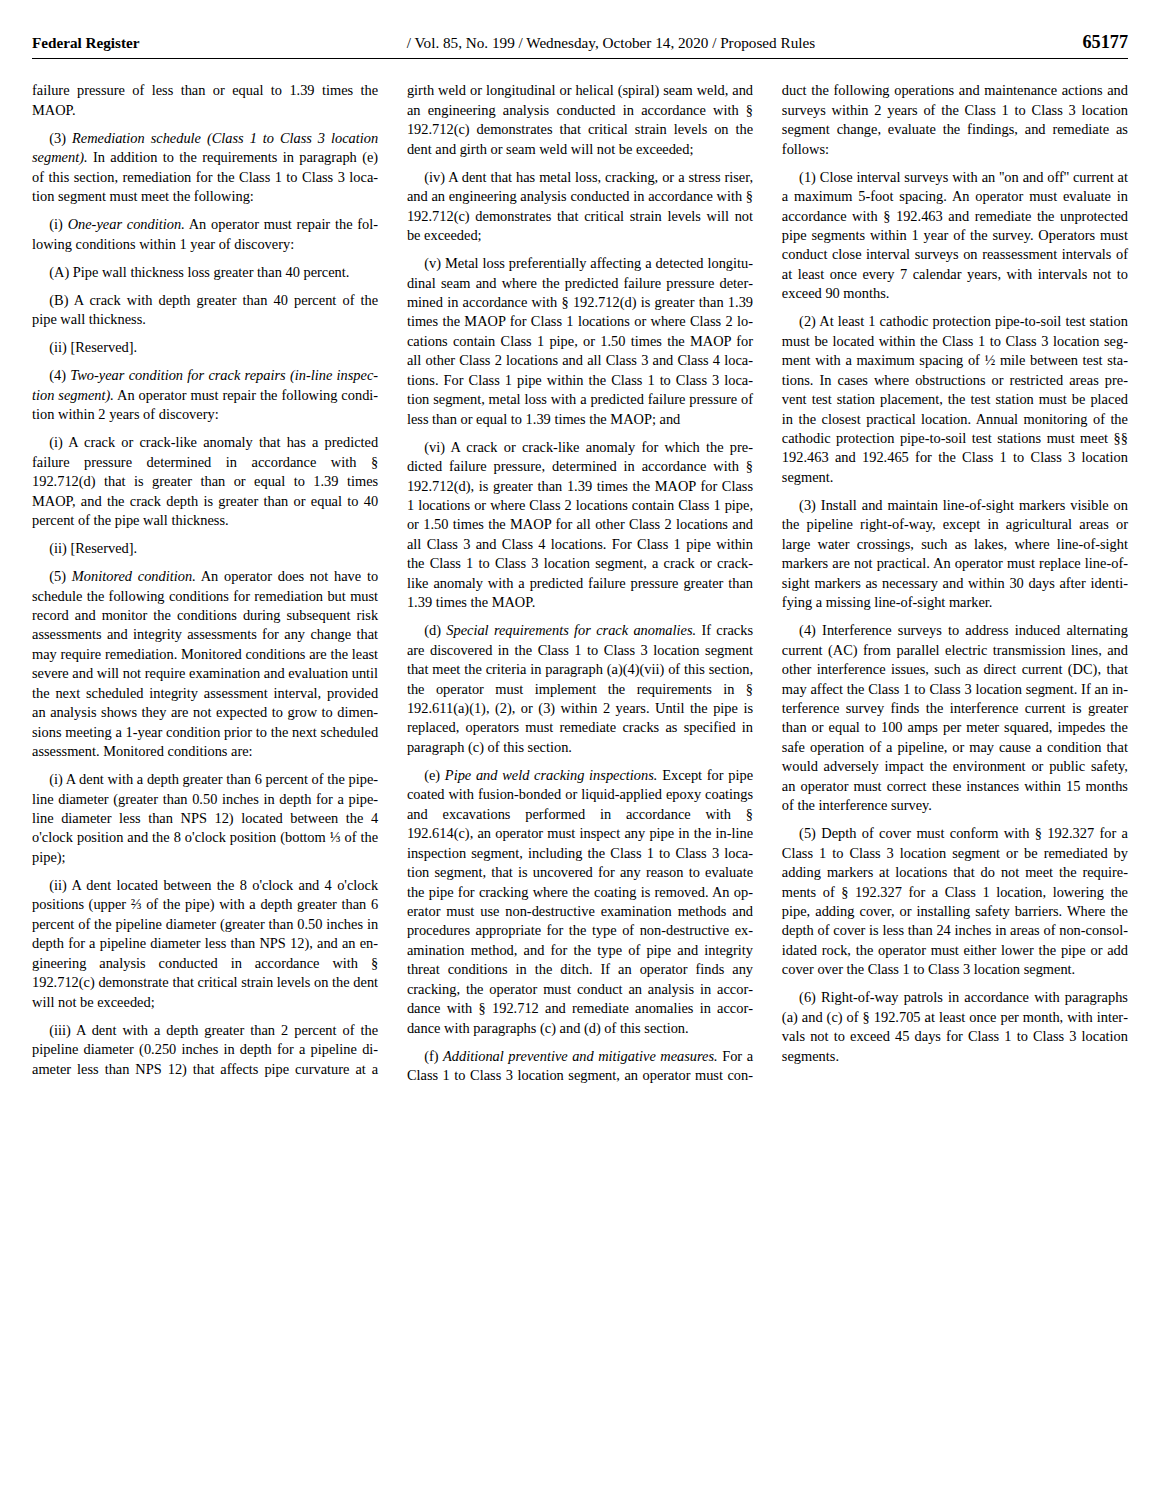Federal Register / Vol. 85, No. 199 / Wednesday, October 14, 2020 / Proposed Rules 65177
failure pressure of less than or equal to 1.39 times the MAOP.
(3) Remediation schedule (Class 1 to Class 3 location segment). In addition to the requirements in paragraph (e) of this section, remediation for the Class 1 to Class 3 location segment must meet the following:
(i) One-year condition. An operator must repair the following conditions within 1 year of discovery:
(A) Pipe wall thickness loss greater than 40 percent.
(B) A crack with depth greater than 40 percent of the pipe wall thickness.
(ii) [Reserved].
(4) Two-year condition for crack repairs (in-line inspection segment). An operator must repair the following condition within 2 years of discovery:
(i) A crack or crack-like anomaly that has a predicted failure pressure determined in accordance with § 192.712(d) that is greater than or equal to 1.39 times MAOP, and the crack depth is greater than or equal to 40 percent of the pipe wall thickness.
(ii) [Reserved].
(5) Monitored condition. An operator does not have to schedule the following conditions for remediation but must record and monitor the conditions during subsequent risk assessments and integrity assessments for any change that may require remediation. Monitored conditions are the least severe and will not require examination and evaluation until the next scheduled integrity assessment interval, provided an analysis shows they are not expected to grow to dimensions meeting a 1-year condition prior to the next scheduled assessment. Monitored conditions are:
(i) A dent with a depth greater than 6 percent of the pipeline diameter (greater than 0.50 inches in depth for a pipeline diameter less than NPS 12) located between the 4 o'clock position and the 8 o'clock position (bottom ⅓ of the pipe);
(ii) A dent located between the 8 o'clock and 4 o'clock positions (upper ⅔ of the pipe) with a depth greater than 6 percent of the pipeline diameter (greater than 0.50 inches in depth for a pipeline diameter less than NPS 12), and an engineering analysis conducted in accordance with § 192.712(c) demonstrate that critical strain levels on the dent will not be exceeded;
(iii) A dent with a depth greater than 2 percent of the pipeline diameter (0.250 inches in depth for a pipeline diameter less than NPS 12) that affects pipe curvature at a girth weld or longitudinal or helical (spiral) seam weld, and an engineering analysis conducted in accordance with § 192.712(c) demonstrates that critical strain levels on the dent and girth or seam weld will not be exceeded;
(iv) A dent that has metal loss, cracking, or a stress riser, and an engineering analysis conducted in accordance with § 192.712(c) demonstrates that critical strain levels will not be exceeded;
(v) Metal loss preferentially affecting a detected longitudinal seam and where the predicted failure pressure determined in accordance with § 192.712(d) is greater than 1.39 times the MAOP for Class 1 locations or where Class 2 locations contain Class 1 pipe, or 1.50 times the MAOP for all other Class 2 locations and all Class 3 and Class 4 locations. For Class 1 pipe within the Class 1 to Class 3 location segment, metal loss with a predicted failure pressure of less than or equal to 1.39 times the MAOP; and
(vi) A crack or crack-like anomaly for which the predicted failure pressure, determined in accordance with § 192.712(d), is greater than 1.39 times the MAOP for Class 1 locations or where Class 2 locations contain Class 1 pipe, or 1.50 times the MAOP for all other Class 2 locations and all Class 3 and Class 4 locations. For Class 1 pipe within the Class 1 to Class 3 location segment, a crack or crack-like anomaly with a predicted failure pressure greater than 1.39 times the MAOP.
(d) Special requirements for crack anomalies. If cracks are discovered in the Class 1 to Class 3 location segment that meet the criteria in paragraph (a)(4)(vii) of this section, the operator must implement the requirements in § 192.611(a)(1), (2), or (3) within 2 years. Until the pipe is replaced, operators must remediate cracks as specified in paragraph (c) of this section.
(e) Pipe and weld cracking inspections. Except for pipe coated with fusion-bonded or liquid-applied epoxy coatings and excavations performed in accordance with § 192.614(c), an operator must inspect any pipe in the in-line inspection segment, including the Class 1 to Class 3 location segment, that is uncovered for any reason to evaluate the pipe for cracking where the coating is removed. An operator must use non-destructive examination methods and procedures appropriate for the type of non-destructive examination method, and for the type of pipe and integrity threat conditions in the ditch. If an operator finds any cracking, the operator must conduct an analysis in accordance with § 192.712 and remediate anomalies in accordance with paragraphs (c) and (d) of this section.
(f) Additional preventive and mitigative measures. For a Class 1 to Class 3 location segment, an operator must conduct the following operations and maintenance actions and surveys within 2 years of the Class 1 to Class 3 location segment change, evaluate the findings, and remediate as follows:
(1) Close interval surveys with an ''on and off'' current at a maximum 5-foot spacing. An operator must evaluate in accordance with § 192.463 and remediate the unprotected pipe segments within 1 year of the survey. Operators must conduct close interval surveys on reassessment intervals of at least once every 7 calendar years, with intervals not to exceed 90 months.
(2) At least 1 cathodic protection pipe-to-soil test station must be located within the Class 1 to Class 3 location segment with a maximum spacing of ½ mile between test stations. In cases where obstructions or restricted areas prevent test station placement, the test station must be placed in the closest practical location. Annual monitoring of the cathodic protection pipe-to-soil test stations must meet §§ 192.463 and 192.465 for the Class 1 to Class 3 location segment.
(3) Install and maintain line-of-sight markers visible on the pipeline right-of-way, except in agricultural areas or large water crossings, such as lakes, where line-of-sight markers are not practical. An operator must replace line-of-sight markers as necessary and within 30 days after identifying a missing line-of-sight marker.
(4) Interference surveys to address induced alternating current (AC) from parallel electric transmission lines, and other interference issues, such as direct current (DC), that may affect the Class 1 to Class 3 location segment. If an interference survey finds the interference current is greater than or equal to 100 amps per meter squared, impedes the safe operation of a pipeline, or may cause a condition that would adversely impact the environment or public safety, an operator must correct these instances within 15 months of the interference survey.
(5) Depth of cover must conform with § 192.327 for a Class 1 to Class 3 location segment or be remediated by adding markers at locations that do not meet the requirements of § 192.327 for a Class 1 location, lowering the pipe, adding cover, or installing safety barriers. Where the depth of cover is less than 24 inches in areas of non-consolidated rock, the operator must either lower the pipe or add cover over the Class 1 to Class 3 location segment.
(6) Right-of-way patrols in accordance with paragraphs (a) and (c) of § 192.705 at least once per month, with intervals not to exceed 45 days for Class 1 to Class 3 location segments.